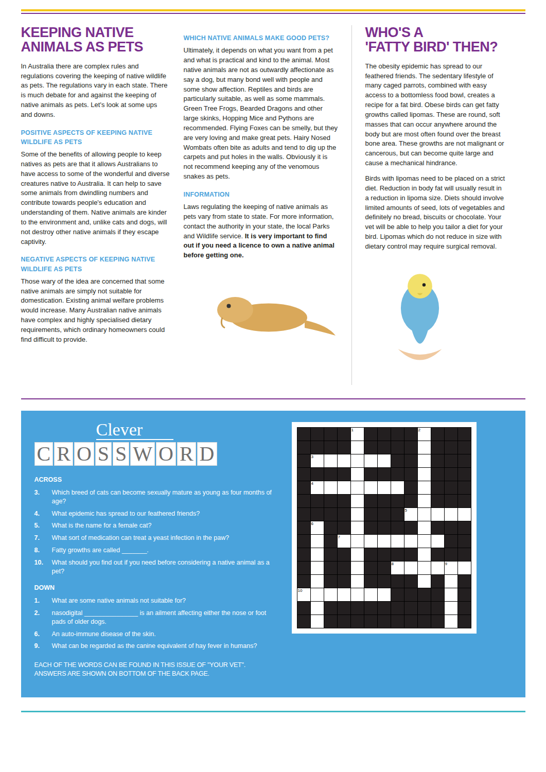Keeping native animals as pets
In Australia there are complex rules and regulations covering the keeping of native wildlife as pets. The regulations vary in each state. There is much debate for and against the keeping of native animals as pets. Let's look at some ups and downs.
Positive aspects of keeping native wildlife as pets
Some of the benefits of allowing people to keep natives as pets are that it allows Australians to have access to some of the wonderful and diverse creatures native to Australia. It can help to save some animals from dwindling numbers and contribute towards people's education and understanding of them. Native animals are kinder to the environment and, unlike cats and dogs, will not destroy other native animals if they escape captivity.
Negative aspects of keeping native wildlife as pets
Those wary of the idea are concerned that some native animals are simply not suitable for domestication. Existing animal welfare problems would increase. Many Australian native animals have complex and highly specialised dietary requirements, which ordinary homeowners could find difficult to provide.
Which native animals make good pets?
Ultimately, it depends on what you want from a pet and what is practical and kind to the animal. Most native animals are not as outwardly affectionate as say a dog, but many bond well with people and some show affection. Reptiles and birds are particularly suitable, as well as some mammals. Green Tree Frogs, Bearded Dragons and other large skinks, Hopping Mice and Pythons are recommended. Flying Foxes can be smelly, but they are very loving and make great pets. Hairy Nosed Wombats often bite as adults and tend to dig up the carpets and put holes in the walls. Obviously it is not recommend keeping any of the venomous snakes as pets.
Information
Laws regulating the keeping of native animals as pets vary from state to state. For more information, contact the authority in your state, the local Parks and Wildlife service. It is very important to find out if you need a licence to own a native animal before getting one.
Who's a
'fatty bird' then?
The obesity epidemic has spread to our feathered friends. The sedentary lifestyle of many caged parrots, combined with easy access to a bottomless food bowl, creates a recipe for a fat bird. Obese birds can get fatty growths called lipomas. These are round, soft masses that can occur anywhere around the body but are most often found over the breast bone area. These growths are not malignant or cancerous, but can become quite large and cause a mechanical hindrance.
Birds with lipomas need to be placed on a strict diet. Reduction in body fat will usually result in a reduction in lipoma size. Diets should involve limited amounts of seed, lots of vegetables and definitely no bread, biscuits or chocolate. Your vet will be able to help you tailor a diet for your bird. Lipomas which do not reduce in size with dietary control may require surgical removal.
Clever CROSSWORD
Across
3. Which breed of cats can become sexually mature as young as four months of age?
4. What epidemic has spread to our feathered friends?
5. What is the name for a female cat?
7. What sort of medication can treat a yeast infection in the paw?
8. Fatty growths are called _______.
10. What should you find out if you need before considering a native animal as a pet?
Down
1. What are some native animals not suitable for?
2. nasodigital _______________ is an ailment affecting either the nose or foot pads of older dogs.
6. An auto-immune disease of the skin.
9. What can be regarded as the canine equivalent of hay fever in humans?
Each of the words can be found in this issue of "Your Vet".
Answers are shown on bottom of the back page.
| | | | | 1 | | | | | 2 | | | |
| | 3 | | | | | | | | | | | |
| | 4 | | | | | | | | | | | |
| | | | | | | | | 5 | | | | |
| | 6 | | | | | | | | | | | |
| | | | 7 | | | | | | | | | |
| | | | | | | | 8 | | | | 9 | |
| 10 | | | | | | | | | | | | |